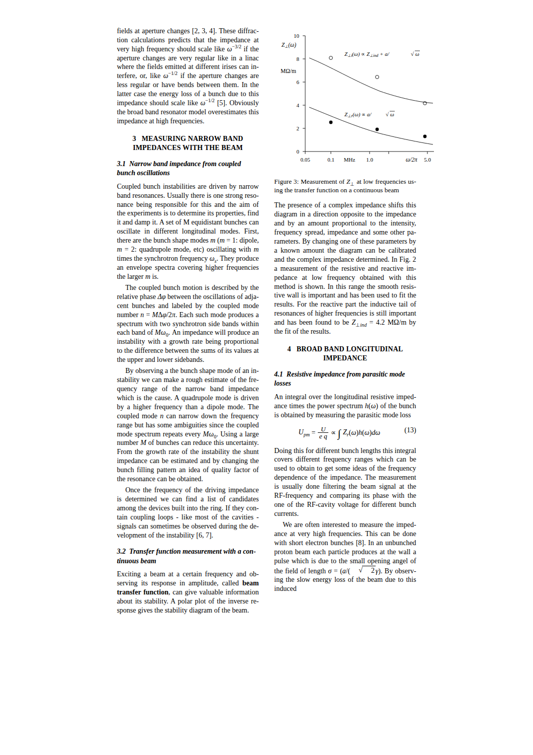fields at aperture changes [2, 3, 4]. These diffraction calculations predicts that the impedance at very high frequency should scale like ω−3/2 if the aperture changes are very regular like in a linac where the fields emitted at different irises can interfere, or, like ω−1/2 if the aperture changes are less regular or have bends between them. In the latter case the energy loss of a bunch due to this impedance should scale like ω−1/2 [5]. Obviously the broad band resonator model overestimates this impedance at high frequencies.
3 Measuring Narrow Band
Impedances with the Beam
3.1 Narrow band impedance from coupled bunch oscillations
Coupled bunch instabilities are driven by narrow band resonances. Usually there is one strong resonance being responsible for this and the aim of the experiments is to determine its properties, find it and damp it. A set of M equidistant bunches can oscillate in different longitudinal modes. First, there are the bunch shape modes m (m = 1: dipole, m = 2: quadrupole mode, etc) oscillating with m times the synchrotron frequency ωs. They produce an envelope spectra covering higher frequencies the larger m is.
The coupled bunch motion is described by the relative phase Δφ between the oscillations of adjacent bunches and labeled by the coupled mode number n = MΔφ/2π. Each such mode produces a spectrum with two synchrotron side bands within each band of Mω0. An impedance will produce an instability with a growth rate being proportional to the difference between the sums of its values at the upper and lower sidebands.
By observing a the bunch shape mode of an instability we can make a rough estimate of the frequency range of the narrow band impedance which is the cause. A quadrupole mode is driven by a higher frequency than a dipole mode. The coupled mode n can narrow down the frequency range but has some ambiguities since the coupled mode spectrum repeats every Mω0. Using a large number M of bunches can reduce this uncertainty. From the growth rate of the instability the shunt impedance can be estimated and by changing the bunch filling pattern an idea of quality factor of the resonance can be obtained.
Once the frequency of the driving impedance is determined we can find a list of candidates among the devices built into the ring. If they contain coupling loops - like most of the cavities - signals can sometimes be observed during the development of the instability [6, 7].
3.2 Transfer function measurement with a continuous beam
Exciting a beam at a certain frequency and observing its response in amplitude, called beam transfer function, can give valuable information about its stability. A polar plot of the inverse response gives the stability diagram of the beam.
0 2 4 6 8 10 0.05 0.1 1.0 5.0 MHz MΩ/m Z⊥(ω) ω/2π Z⊥i(ω) ∝ Z⊥ind + a/ √ ω Z⊥r(ω) ∝ a/ √ ω
Figure 3: Measurement of Z⊥ at low frequencies using the transfer function on a continuous beam
The presence of a complex impedance shifts this diagram in a direction opposite to the impedance and by an amount proportional to the intensity, frequency spread, impedance and some other parameters. By changing one of these parameters by a known amount the diagram can be calibrated and the complex impedance determined. In Fig. 2 a measurement of the resistive and reactive impedance at low frequency obtained with this method is shown. In this range the smooth resistive wall is important and has been used to fit the results. For the reactive part the inductive tail of resonances of higher frequencies is still important and has been found to be Z⊥ind = 4.2 MΩ/m by the fit of the results.
4 Broad Band Longitudinal
Impedance
4.1 Resistive impedance from parasitic mode losses
An integral over the longitudinal resistive impedance times the power spectrum h(ω) of the bunch is obtained by measuring the parasitic mode loss
Upm = Ue q ∝ ∫ Zr(ω)h(ω)dω (13)
Doing this for different bunch lengths this integral covers different frequency ranges which can be used to obtain to get some ideas of the frequency dependence of the impedance. The measurement is usually done filtering the beam signal at the RF-frequency and comparing its phase with the one of the RF-cavity voltage for different bunch currents.
We are often interested to measure the impedance at very high frequencies. This can be done with short electron bunches [8]. In an unbunched proton beam each particle produces at the wall a pulse which is due to the small opening angel of the field of length σ = (a/(2 γ). By observing the slow energy loss of the beam due to this induced